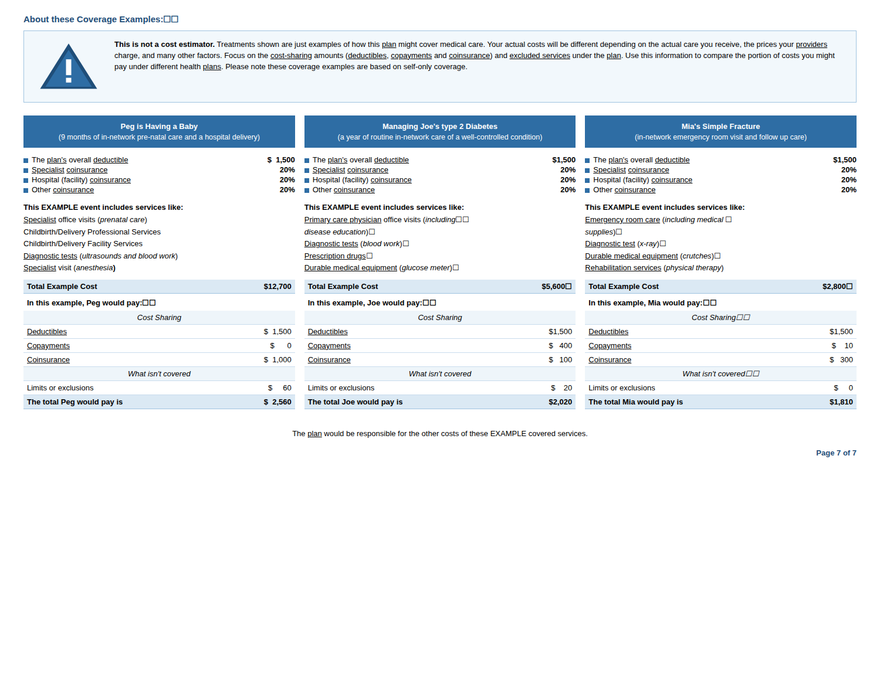About these Coverage Examples:☐☐
This is not a cost estimator. Treatments shown are just examples of how this plan might cover medical care. Your actual costs will be different depending on the actual care you receive, the prices your providers charge, and many other factors. Focus on the cost-sharing amounts (deductibles, copayments and coinsurance) and excluded services under the plan. Use this information to compare the portion of costs you might pay under different health plans. Please note these coverage examples are based on self-only coverage.
| Peg is Having a Baby (9 months of in-network pre-natal care and a hospital delivery) / The plan's overall deductible / $ 1,500 / / Specialist coinsurance / 20% / / Hospital (facility) coinsurance / 20% / / Other coinsurance / 20% / This EXAMPLE event includes services like: Specialist office visits ( prenatal care ) Childbirth/Delivery Professional Services Childbirth/Delivery Facility Services Diagnostic tests ( ultrasounds and blood work ) Specialist visit ( anesthesia ) / Total Example Cost / $12,700 / / In this example, Peg would pay:☐☐ / / Cost Sharing / / Deductibles / $ 1,500 / / Copayments / $ 0 / / Coinsurance / $ 1,000 / / What isn't covered / / Limits or exclusions / $ 60 / / The total Peg would pay is / $ 2,560 / | Managing Joe's type 2 Diabetes (a year of routine in-network care of a well-controlled condition) / The plan's overall deductible / $1,500 / / Specialist coinsurance / 20% / / Hospital (facility) coinsurance / 20% / / Other coinsurance / 20% / This EXAMPLE event includes services like: Primary care physician office visits ( including ☐☐ disease education )☐ Diagnostic tests ( blood work )☐ Prescription drugs ☐ Durable medical equipment ( glucose meter )☐ / Total Example Cost / $5,600☐ / / In this example, Joe would pay:☐☐ / / Cost Sharing / / Deductibles / $1,500 / / Copayments / $ 400 / / Coinsurance / $ 100 / / What isn't covered / / Limits or exclusions / $ 20 / / The total Joe would pay is / $2,020 / | Mia's Simple Fracture (in-network emergency room visit and follow up care) / The plan's overall deductible / $1,500 / / Specialist coinsurance / 20% / / Hospital (facility) coinsurance / 20% / / Other coinsurance / 20% / This EXAMPLE event includes services like: Emergency room care ( including medical ☐ supplies )☐ Diagnostic test ( x-ray )☐ Durable medical equipment ( crutches )☐ Rehabilitation services ( physical therapy ) / Total Example Cost / $2,800☐ / / In this example, Mia would pay:☐☐ / / Cost Sharing☐☐ / / Deductibles / $1,500 / / Copayments / $ 10 / / Coinsurance / $ 300 / / What isn't covered☐☐ / / Limits or exclusions / $ 0 / / The total Mia would pay is / $1,810 / |
The plan would be responsible for the other costs of these EXAMPLE covered services.
Page 7 of 7